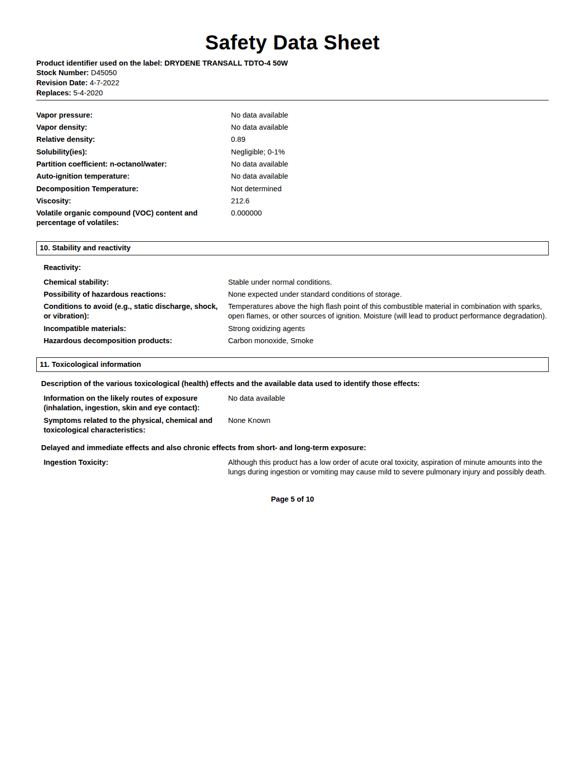Safety Data Sheet
Product identifier used on the label: DRYDENE TRANSALL TDTO-4 50W
Stock Number: D45050
Revision Date: 4-7-2022
Replaces: 5-4-2020
| Vapor pressure: | No data available |
| Vapor density: | No data available |
| Relative density: | 0.89 |
| Solubility(ies): | Negligible; 0-1% |
| Partition coefficient: n-octanol/water: | No data available |
| Auto-ignition temperature: | No data available |
| Decomposition Temperature: | Not determined |
| Viscosity: | 212.6 |
| Volatile organic compound (VOC) content and percentage of volatiles: | 0.000000 |
10. Stability and reactivity
Reactivity:
| Chemical stability: | Stable under normal conditions. |
| Possibility of hazardous reactions: | None expected under standard conditions of storage. |
| Conditions to avoid (e.g., static discharge, shock, or vibration): | Temperatures above the high flash point of this combustible material in combination with sparks, open flames, or other sources of ignition. Moisture (will lead to product performance degradation). |
| Incompatible materials: | Strong oxidizing agents |
| Hazardous decomposition products: | Carbon monoxide, Smoke |
11. Toxicological information
Description of the various toxicological (health) effects and the available data used to identify those effects:
| Information on the likely routes of exposure (inhalation, ingestion, skin and eye contact): | No data available |
| Symptoms related to the physical, chemical and toxicological characteristics: | None Known |
Delayed and immediate effects and also chronic effects from short- and long-term exposure:
| Ingestion Toxicity: | Although this product has a low order of acute oral toxicity, aspiration of minute amounts into the lungs during ingestion or vomiting may cause mild to severe pulmonary injury and possibly death. |
Page 5 of 10